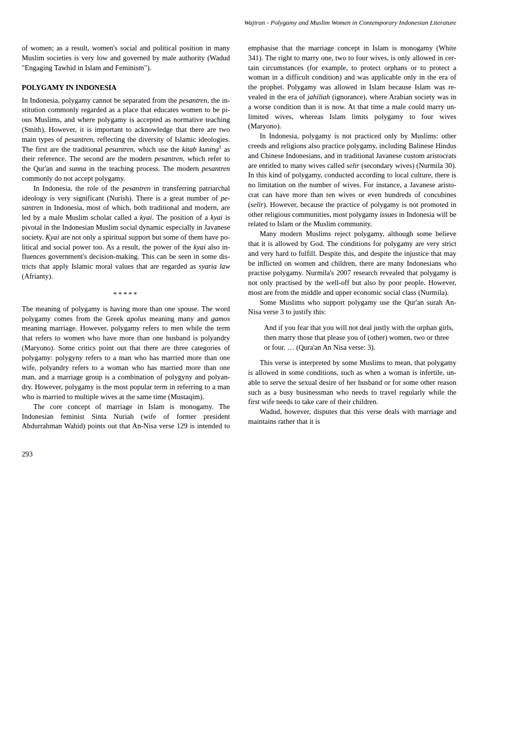Wajiran - Polygamy and Muslim Women in Contemporary Indonesian Literature
of women; as a result, women's social and political position in many Muslim societies is very low and governed by male authority (Wadud "Engaging Tawhid in Islam and Feminism").
Polygamy in Indonesia
In Indonesia, polygamy cannot be separated from the pesantren, the institution commonly regarded as a place that educates women to be pious Muslims, and where polygamy is accepted as normative teaching (Smith). However, it is important to acknowledge that there are two main types of pesantren, reflecting the diversity of Islamic ideologies. The first are the traditional pesantren, which use the kitab kuning1 as their reference. The second are the modern pesantren, which refer to the Qur'an and sunna in the teaching process. The modern pesantren commonly do not accept polygamy.
In Indonesia, the role of the pesantren in transferring patriarchal ideology is very significant (Nurish). There is a great number of pesantren in Indonesia, most of which, both traditional and modern, are led by a male Muslim scholar called a kyai. The position of a kyai is pivotal in the Indonesian Muslim social dynamic especially in Javanese society. Kyai are not only a spiritual support but some of them have political and social power too. As a result, the power of the kyai also influences government's decision-making. This can be seen in some districts that apply Islamic moral values that are regarded as syaria law (Afrianty).
*****
The meaning of polygamy is having more than one spouse. The word polygamy comes from the Greek apolus meaning many and gamos meaning marriage. However, polygamy refers to men while the term that refers to women who have more than one husband is polyandry (Maryono). Some critics point out that there are three categories of polygamy: polygyny refers to a man who has married more than one wife, polyandry refers to a woman who has married more than one man, and a marriage group is a combination of polygyny and polyandry. However, polygamy is the most popular term in referring to a man who is married to multiple wives at the same time (Mustaqim).
The core concept of marriage in Islam is monogamy. The Indonesian feminist Sinta Nuriah (wife of former president Abdurrahman Wahid) points out that An-Nisa verse 129 is intended to emphasise that the marriage concept in Islam is monogamy (White 341). The right to marry one, two to four wives, is only allowed in certain circumstances (for example, to protect orphans or to protect a woman in a difficult condition) and was applicable only in the era of the prophet. Polygamy was allowed in Islam because Islam was revealed in the era of jahiliah (ignorance), where Arabian society was in a worse condition than it is now. At that time a male could marry unlimited wives, whereas Islam limits polygamy to four wives (Maryono).
In Indonesia, polygamy is not practiced only by Muslims: other creeds and religions also practice polygamy, including Balinese Hindus and Chinese Indonesians, and in traditional Javanese custom aristocrats are entitled to many wives called selir (secondary wives) (Nurmila 30). In this kind of polygamy, conducted according to local culture, there is no limitation on the number of wives. For instance, a Javanese aristocrat can have more than ten wives or even hundreds of concubines (selir). However, because the practice of polygamy is not promoted in other religious communities, most polygamy issues in Indonesia will be related to Islam or the Muslim community.
Many modern Muslims reject polygamy, although some believe that it is allowed by God. The conditions for polygamy are very strict and very hard to fulfill. Despite this, and despite the injustice that may be inflicted on women and children, there are many Indonesians who practise polygamy. Nurmila's 2007 research revealed that polygamy is not only practised by the well-off but also by poor people. However, most are from the middle and upper economic social class (Nurmila).
Some Muslims who support polygamy use the Qur'an surah An-Nisa verse 3 to justify this:
And if you fear that you will not deal justly with the orphan girls, then marry those that please you of (other) women, two or three or four. … (Qura'an An Nisa verse: 3).
This verse is interpreted by some Muslims to mean, that polygamy is allowed in some conditions, such as when a woman is infertile, unable to serve the sexual desire of her husband or for some other reason such as a busy businessman who needs to travel regularly while the first wife needs to take care of their children.
Wadud, however, disputes that this verse deals with marriage and maintains rather that it is
293